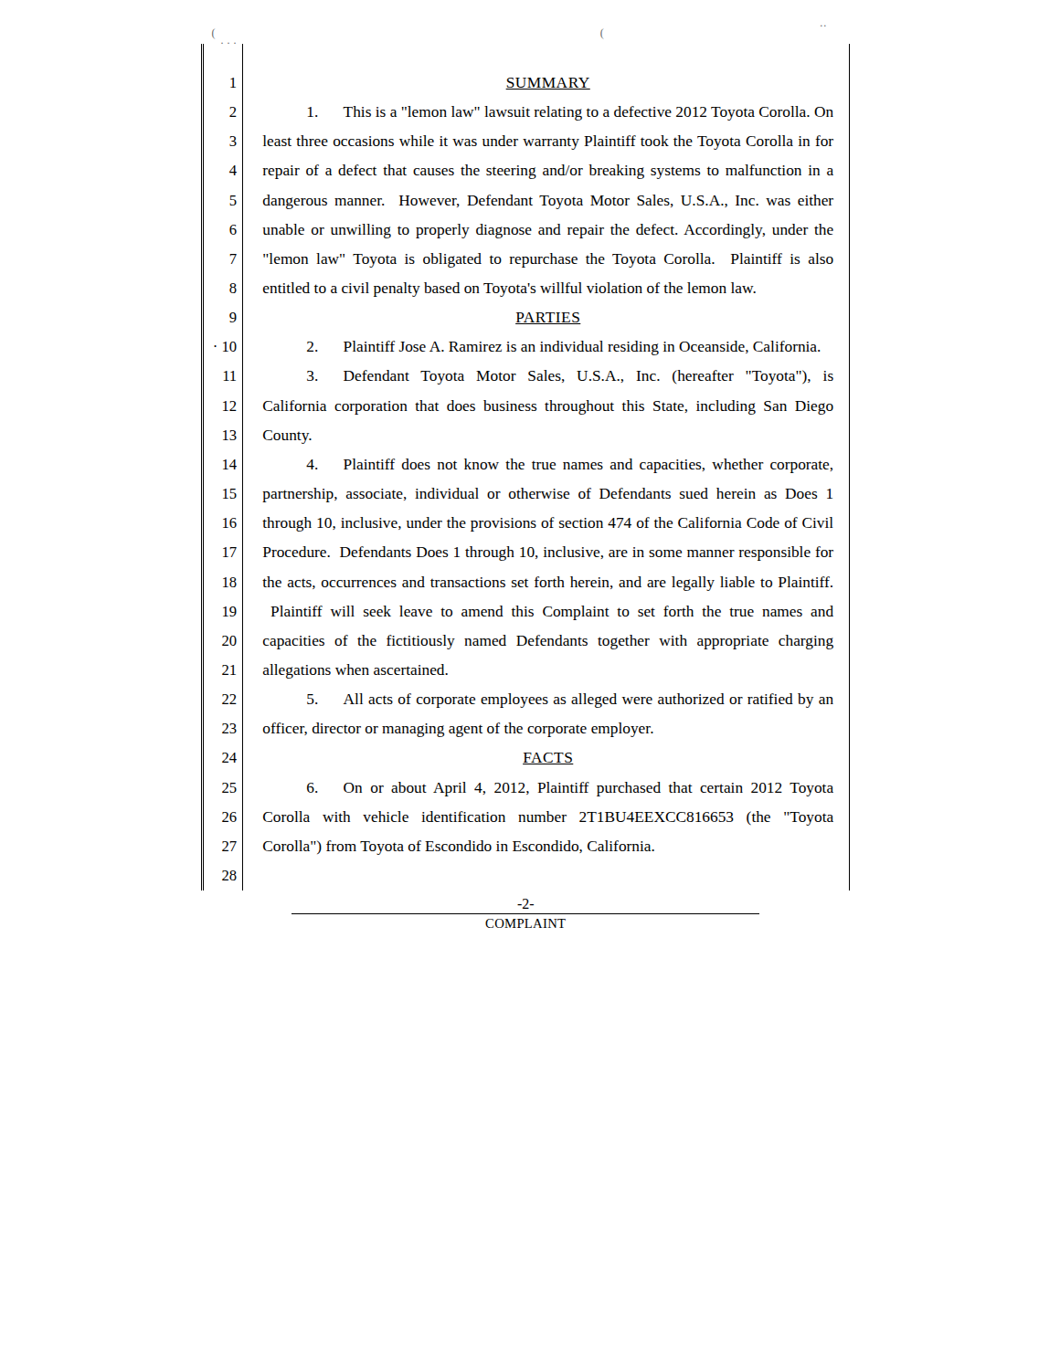(
(
··
· · ·
1
2
3
4
5
6
7
8
9
· 10
11
12
13
14
15
16
17
18
19
20
21
22
23
24
25
26
27
28
SUMMARY
1. This is a "lemon law" lawsuit relating to a defective 2012 Toyota Corolla. On least three occasions while it was under warranty Plaintiff took the Toyota Corolla in for repair of a defect that causes the steering and/or breaking systems to malfunction in a dangerous manner. However, Defendant Toyota Motor Sales, U.S.A., Inc. was either unable or unwilling to properly diagnose and repair the defect. Accordingly, under the "lemon law" Toyota is obligated to repurchase the Toyota Corolla. Plaintiff is also entitled to a civil penalty based on Toyota's willful violation of the lemon law.
PARTIES
2. Plaintiff Jose A. Ramirez is an individual residing in Oceanside, California.
3. Defendant Toyota Motor Sales, U.S.A., Inc. (hereafter "Toyota"), is California corporation that does business throughout this State, including San Diego County.
4. Plaintiff does not know the true names and capacities, whether corporate, partnership, associate, individual or otherwise of Defendants sued herein as Does 1 through 10, inclusive, under the provisions of section 474 of the California Code of Civil Procedure. Defendants Does 1 through 10, inclusive, are in some manner responsible for the acts, occurrences and transactions set forth herein, and are legally liable to Plaintiff. Plaintiff will seek leave to amend this Complaint to set forth the true names and capacities of the fictitiously named Defendants together with appropriate charging allegations when ascertained.
5. All acts of corporate employees as alleged were authorized or ratified by an officer, director or managing agent of the corporate employer.
FACTS
6. On or about April 4, 2012, Plaintiff purchased that certain 2012 Toyota Corolla with vehicle identification number 2T1BU4EEXCC816653 (the "Toyota Corolla") from Toyota of Escondido in Escondido, California.
-2-
COMPLAINT